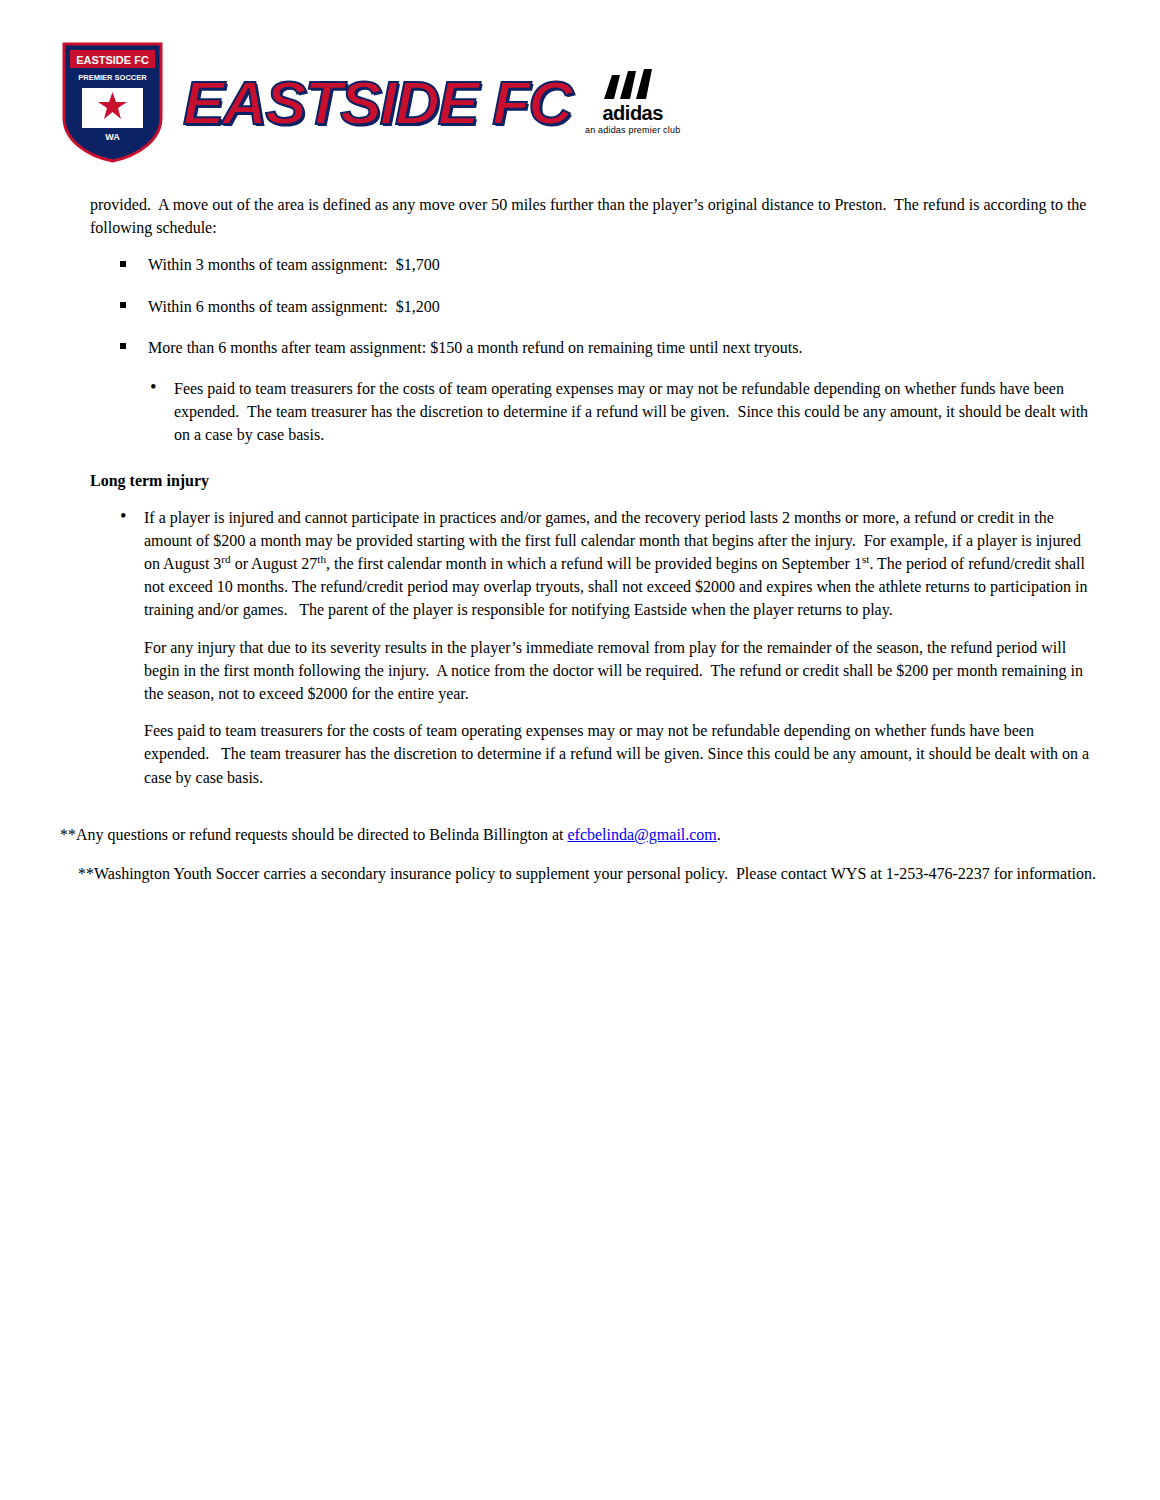EASTSIDE FC PREMIER SOCCER WA
EASTSIDE FC
adidas
an adidas premier club
provided. A move out of the area is defined as any move over 50 miles further than the player’s original distance to Preston. The refund is according to the following schedule:
Within 3 months of team assignment: $1,700
Within 6 months of team assignment: $1,200
More than 6 months after team assignment: $150 a month refund on remaining time until next tryouts.
Fees paid to team treasurers for the costs of team operating expenses may or may not be refundable depending on whether funds have been expended. The team treasurer has the discretion to determine if a refund will be given. Since this could be any amount, it should be dealt with on a case by case basis.
Long term injury
If a player is injured and cannot participate in practices and/or games, and the recovery period lasts 2 months or more, a refund or credit in the amount of $200 a month may be provided starting with the first full calendar month that begins after the injury. For example, if a player is injured on August 3rd or August 27th, the first calendar month in which a refund will be provided begins on September 1st. The period of refund/credit shall not exceed 10 months. The refund/credit period may overlap tryouts, shall not exceed $2000 and expires when the athlete returns to participation in training and/or games. The parent of the player is responsible for notifying Eastside when the player returns to play.
For any injury that due to its severity results in the player’s immediate removal from play for the remainder of the season, the refund period will begin in the first month following the injury. A notice from the doctor will be required. The refund or credit shall be $200 per month remaining in the season, not to exceed $2000 for the entire year.
Fees paid to team treasurers for the costs of team operating expenses may or may not be refundable depending on whether funds have been expended. The team treasurer has the discretion to determine if a refund will be given. Since this could be any amount, it should be dealt with on a case by case basis.
**Any questions or refund requests should be directed to Belinda Billington at efcbelinda@gmail.com.
**Washington Youth Soccer carries a secondary insurance policy to supplement your personal policy. Please contact WYS at 1-253-476-2237 for information.